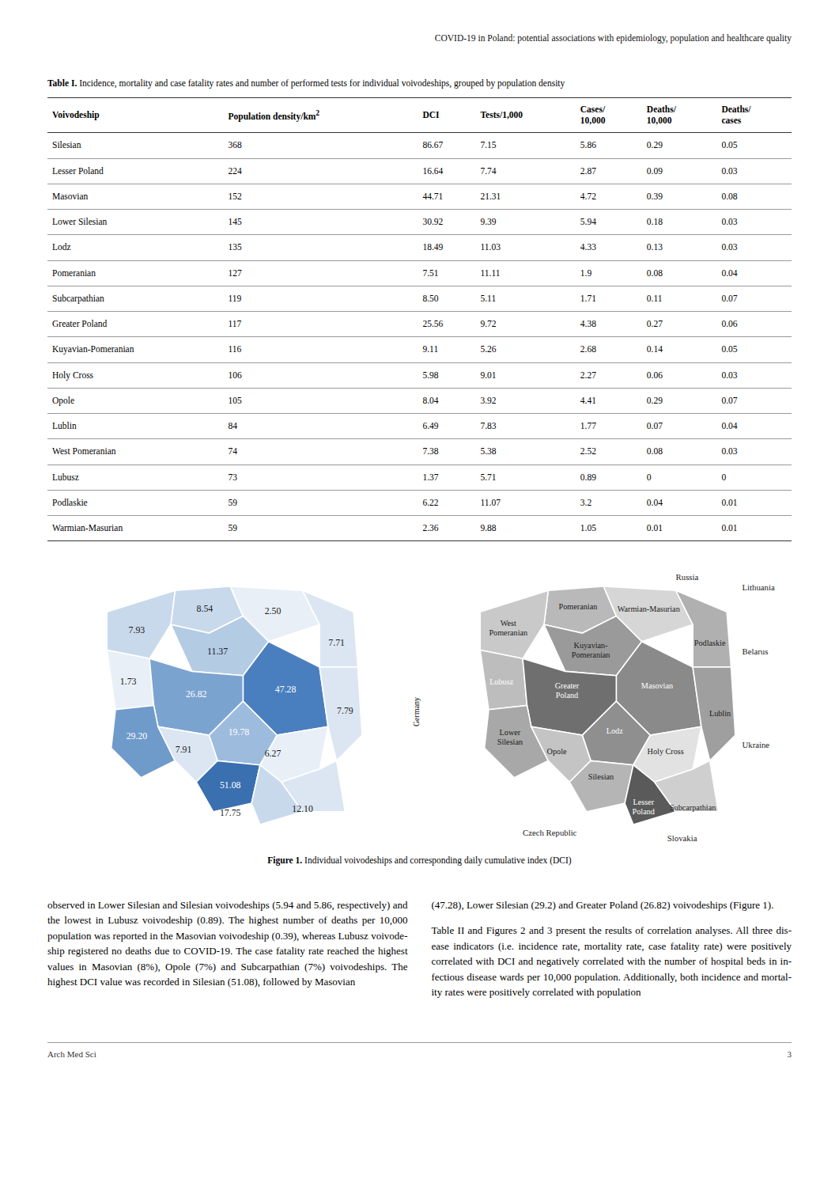COVID-19 in Poland: potential associations with epidemiology, population and healthcare quality
Table I. Incidence, mortality and case fatality rates and number of performed tests for individual voivodeships, grouped by population density
| Voivodeship | Population density/km 2 | DCI | Tests/1,000 | Cases/ 10,000 | Deaths/ 10,000 | Deaths/ cases |
| --- | --- | --- | --- | --- | --- | --- |
| Silesian | 368 | 86.67 | 7.15 | 5.86 | 0.29 | 0.05 |
| Lesser Poland | 224 | 16.64 | 7.74 | 2.87 | 0.09 | 0.03 |
| Masovian | 152 | 44.71 | 21.31 | 4.72 | 0.39 | 0.08 |
| Lower Silesian | 145 | 30.92 | 9.39 | 5.94 | 0.18 | 0.03 |
| Lodz | 135 | 18.49 | 11.03 | 4.33 | 0.13 | 0.03 |
| Pomeranian | 127 | 7.51 | 11.11 | 1.9 | 0.08 | 0.04 |
| Subcarpathian | 119 | 8.50 | 5.11 | 1.71 | 0.11 | 0.07 |
| Greater Poland | 117 | 25.56 | 9.72 | 4.38 | 0.27 | 0.06 |
| Kuyavian-Pomeranian | 116 | 9.11 | 5.26 | 2.68 | 0.14 | 0.05 |
| Holy Cross | 106 | 5.98 | 9.01 | 2.27 | 0.06 | 0.03 |
| Opole | 105 | 8.04 | 3.92 | 4.41 | 0.29 | 0.07 |
| Lublin | 84 | 6.49 | 7.83 | 1.77 | 0.07 | 0.04 |
| West Pomeranian | 74 | 7.38 | 5.38 | 2.52 | 0.08 | 0.03 |
| Lubusz | 73 | 1.37 | 5.71 | 0.89 | 0 | 0 |
| Podlaskie | 59 | 6.22 | 11.07 | 3.2 | 0.04 | 0.01 |
| Warmian-Masurian | 59 | 2.36 | 9.88 | 1.05 | 0.01 | 0.01 |
8.54 2.50 7.93 7.71 11.37 47.28 1.73 26.82 19.78 7.79 29.20 7.91 51.08 6.27 17.75 12.10
Germany
Pomeranian Warmian-Masurian West Pomeranian Podlaskie Kuyavian- Pomeranian Masovian Lubusz Greater Poland Lodz Lublin Lower Silesian Opole Silesian Holy Cross Lesser Poland Subcarpathian Russia Lithuania Belarus Ukraine Czech Republic Slovakia
Figure 1. Individual voivodeships and corresponding daily cumulative index (DCI)
observed in Lower Silesian and Silesian voivodeships (5.94 and 5.86, respectively) and the lowest in Lubusz voivodeship (0.89). The highest number of deaths per 10,000 population was reported in the Masovian voivodeship (0.39), whereas Lubusz voivodeship registered no deaths due to COVID-19. The case fatality rate reached the highest values in Masovian (8%), Opole (7%) and Subcarpathian (7%) voivodeships. The highest DCI value was recorded in Silesian (51.08), followed by Masovian
(47.28), Lower Silesian (29.2) and Greater Poland (26.82) voivodeships (Figure 1).
Table II and Figures 2 and 3 present the results of correlation analyses. All three disease indicators (i.e. incidence rate, mortality rate, case fatality rate) were positively correlated with DCI and negatively correlated with the number of hospital beds in infectious disease wards per 10,000 population. Additionally, both incidence and mortality rates were positively correlated with population
Arch Med Sci 3